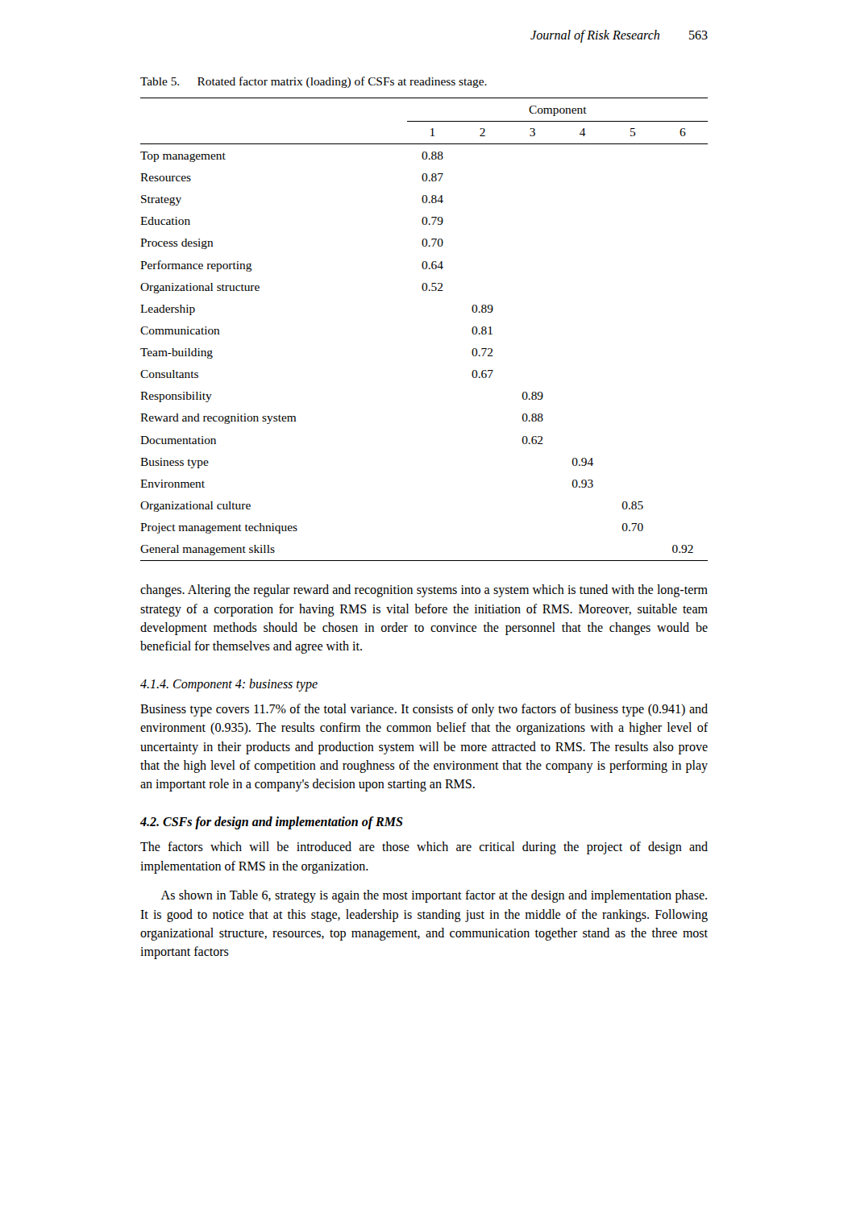Journal of Risk Research 563
Table 5. Rotated factor matrix (loading) of CSFs at readiness stage.
| | Component |
| --- | --- |
| | 1 | 2 | 3 | 4 | 5 | 6 |
| Top management | 0.88 | | | | | |
| Resources | 0.87 | | | | | |
| Strategy | 0.84 | | | | | |
| Education | 0.79 | | | | | |
| Process design | 0.70 | | | | | |
| Performance reporting | 0.64 | | | | | |
| Organizational structure | 0.52 | | | | | |
| Leadership | | 0.89 | | | | |
| Communication | | 0.81 | | | | |
| Team-building | | 0.72 | | | | |
| Consultants | | 0.67 | | | | |
| Responsibility | | | 0.89 | | | |
| Reward and recognition system | | | 0.88 | | | |
| Documentation | | | 0.62 | | | |
| Business type | | | | 0.94 | | |
| Environment | | | | 0.93 | | |
| Organizational culture | | | | | 0.85 | |
| Project management techniques | | | | | 0.70 | |
| General management skills | | | | | | 0.92 |
changes. Altering the regular reward and recognition systems into a system which is tuned with the long-term strategy of a corporation for having RMS is vital before the initiation of RMS. Moreover, suitable team development methods should be chosen in order to convince the personnel that the changes would be beneficial for themselves and agree with it.
4.1.4. Component 4: business type
Business type covers 11.7% of the total variance. It consists of only two factors of business type (0.941) and environment (0.935). The results confirm the common belief that the organizations with a higher level of uncertainty in their products and production system will be more attracted to RMS. The results also prove that the high level of competition and roughness of the environment that the company is performing in play an important role in a company's decision upon starting an RMS.
4.2. CSFs for design and implementation of RMS
The factors which will be introduced are those which are critical during the project of design and implementation of RMS in the organization.
As shown in Table 6, strategy is again the most important factor at the design and implementation phase. It is good to notice that at this stage, leadership is standing just in the middle of the rankings. Following organizational structure, resources, top management, and communication together stand as the three most important factors